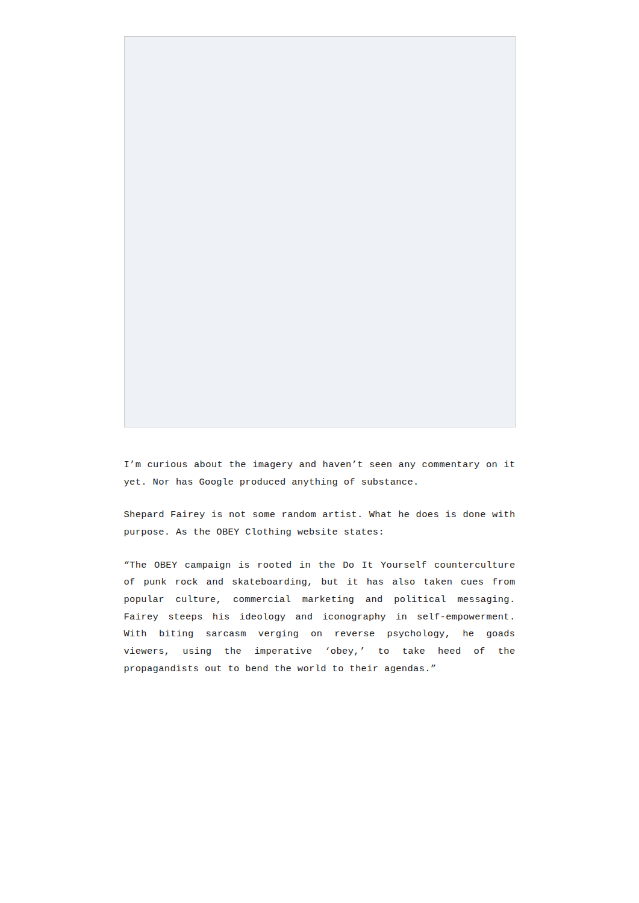I’m curious about the imagery and haven’t seen any commentary on it yet. Nor has Google produced anything of substance.
Shepard Fairey is not some random artist. What he does is done with purpose. As the OBEY Clothing website states:
“The OBEY campaign is rooted in the Do It Yourself counterculture of punk rock and skateboarding, but it has also taken cues from popular culture, commercial marketing and political messaging. Fairey steeps his ideology and iconography in self-empowerment. With biting sarcasm verging on reverse psychology, he goads viewers, using the imperative ‘obey,’ to take heed of the propagandists out to bend the world to their agendas.”